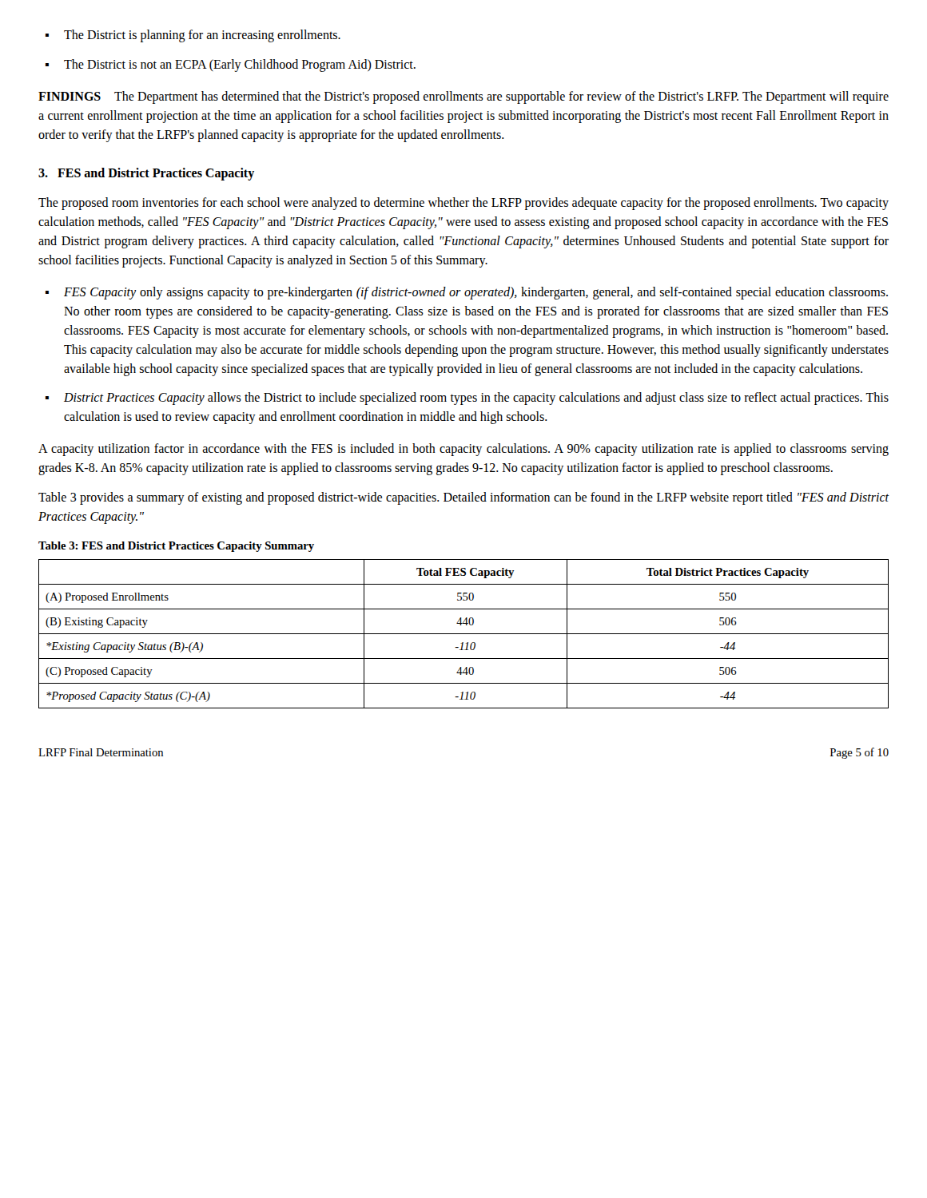The District is planning for an increasing enrollments.
The District is not an ECPA (Early Childhood Program Aid) District.
FINDINGS The Department has determined that the District's proposed enrollments are supportable for review of the District's LRFP. The Department will require a current enrollment projection at the time an application for a school facilities project is submitted incorporating the District's most recent Fall Enrollment Report in order to verify that the LRFP's planned capacity is appropriate for the updated enrollments.
3. FES and District Practices Capacity
The proposed room inventories for each school were analyzed to determine whether the LRFP provides adequate capacity for the proposed enrollments. Two capacity calculation methods, called "FES Capacity" and "District Practices Capacity," were used to assess existing and proposed school capacity in accordance with the FES and District program delivery practices. A third capacity calculation, called "Functional Capacity," determines Unhoused Students and potential State support for school facilities projects. Functional Capacity is analyzed in Section 5 of this Summary.
FES Capacity only assigns capacity to pre-kindergarten (if district-owned or operated), kindergarten, general, and self-contained special education classrooms. No other room types are considered to be capacity-generating. Class size is based on the FES and is prorated for classrooms that are sized smaller than FES classrooms. FES Capacity is most accurate for elementary schools, or schools with non-departmentalized programs, in which instruction is "homeroom" based. This capacity calculation may also be accurate for middle schools depending upon the program structure. However, this method usually significantly understates available high school capacity since specialized spaces that are typically provided in lieu of general classrooms are not included in the capacity calculations.
District Practices Capacity allows the District to include specialized room types in the capacity calculations and adjust class size to reflect actual practices. This calculation is used to review capacity and enrollment coordination in middle and high schools.
A capacity utilization factor in accordance with the FES is included in both capacity calculations. A 90% capacity utilization rate is applied to classrooms serving grades K-8. An 85% capacity utilization rate is applied to classrooms serving grades 9-12. No capacity utilization factor is applied to preschool classrooms.
Table 3 provides a summary of existing and proposed district-wide capacities. Detailed information can be found in the LRFP website report titled "FES and District Practices Capacity."
Table 3: FES and District Practices Capacity Summary
| | Total FES Capacity | Total District Practices Capacity |
| --- | --- | --- |
| (A) Proposed Enrollments | 550 | 550 |
| (B) Existing Capacity | 440 | 506 |
| *Existing Capacity Status (B)-(A) | -110 | -44 |
| (C) Proposed Capacity | 440 | 506 |
| *Proposed Capacity Status (C)-(A) | -110 | -44 |
LRFP Final Determination Page 5 of 10